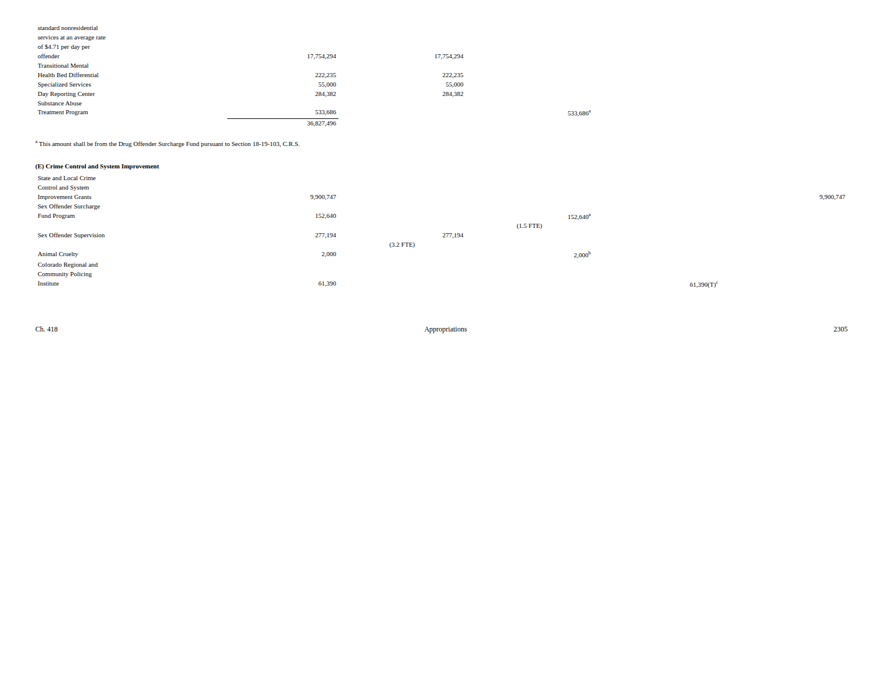| standard nonresidential | | | | | |
| services at an average rate | | | | | |
| of $4.71 per day per | | | | | |
| offender | 17,754,294 | 17,754,294 | | | |
| Transitional Mental | | | | | |
| Health Bed Differential | 222,235 | 222,235 | | | |
| Specialized Services | 55,000 | 55,000 | | | |
| Day Reporting Center | 284,382 | 284,382 | | | |
| Substance Abuse | | | | | |
| Treatment Program | 533,686 | | 533,686 a | | |
| | 36,827,496 | | | | |
a This amount shall be from the Drug Offender Surcharge Fund pursuant to Section 18-19-103, C.R.S.
(E) Crime Control and System Improvement
| State and Local Crime | | | | | |
| Control and System | | | | | |
| Improvement Grants | 9,900,747 | | | | 9,900,747 |
| Sex Offender Surcharge | | | | | |
| Fund Program | 152,640 | | 152,640 a | | |
| | | | (1.5 FTE) | | |
| Sex Offender Supervision | 277,194 | 277,194 | | | |
| | | (3.2 FTE) | | | |
| Animal Cruelty | 2,000 | | 2,000 b | | |
| Colorado Regional and | | | | | |
| Community Policing | | | | | |
| Institute | 61,390 | | | 61,390(T) c | |
Ch. 418
Appropriations
2305